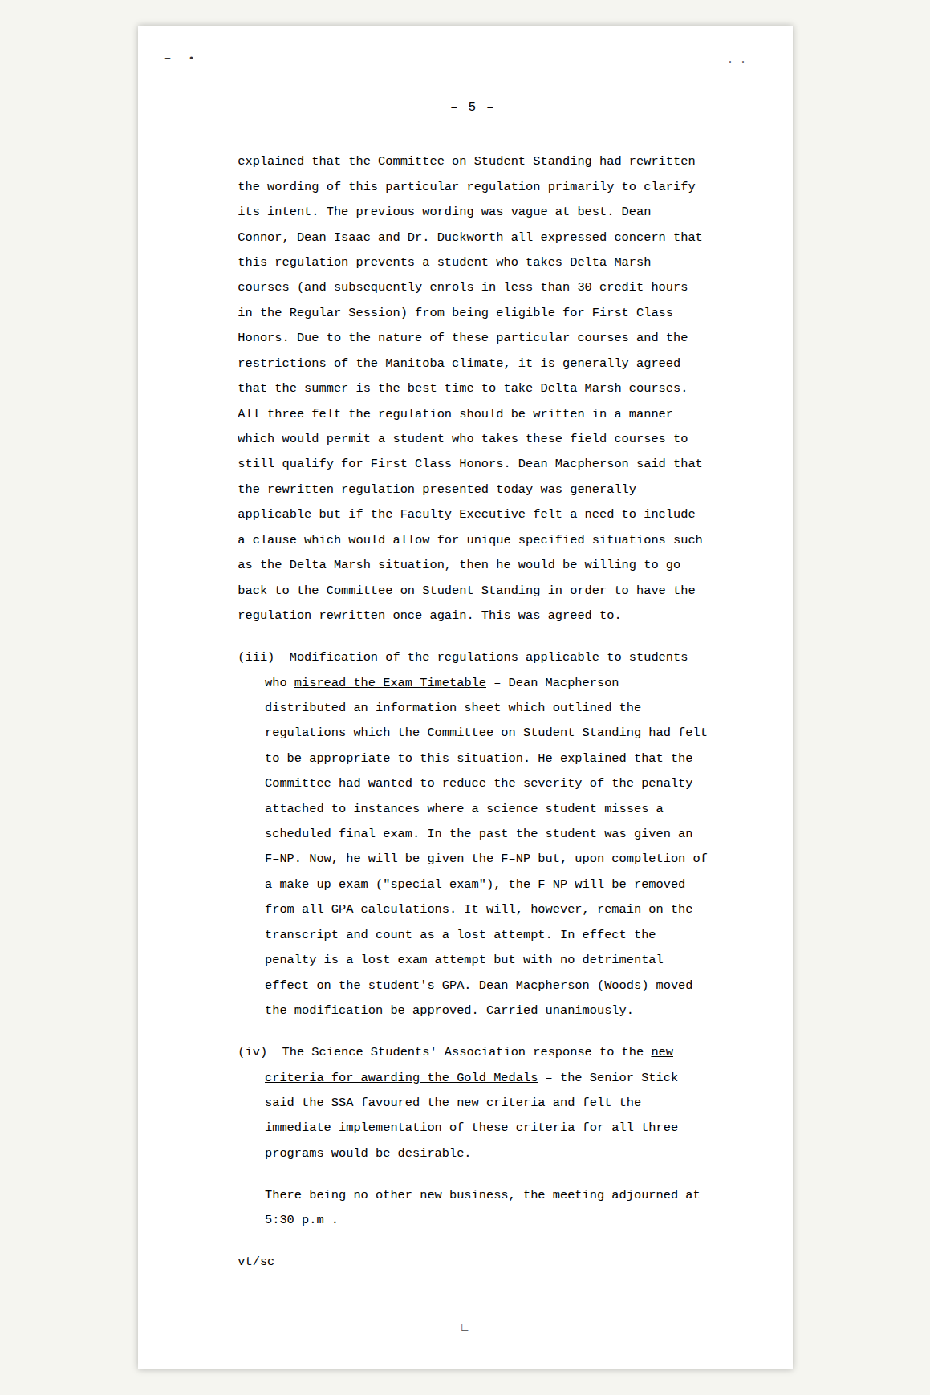− •
· ·
– 5 –
explained that the Committee on Student Standing had rewritten the wording of this particular regulation primarily to clarify its intent. The previous wording was vague at best. Dean Connor, Dean Isaac and Dr. Duckworth all expressed concern that this regulation prevents a student who takes Delta Marsh courses (and subsequently enrols in less than 30 credit hours in the Regular Session) from being eligible for First Class Honors. Due to the nature of these particular courses and the restrictions of the Manitoba climate, it is generally agreed that the summer is the best time to take Delta Marsh courses. All three felt the regulation should be written in a manner which would permit a student who takes these field courses to still qualify for First Class Honors. Dean Macpherson said that the rewritten regulation presented today was generally applicable but if the Faculty Executive felt a need to include a clause which would allow for unique specified situations such as the Delta Marsh situation, then he would be willing to go back to the Committee on Student Standing in order to have the regulation rewritten once again. This was agreed to.
(iii) Modification of the regulations applicable to students who misread the Exam Timetable – Dean Macpherson distributed an information sheet which outlined the regulations which the Committee on Student Standing had felt to be appropriate to this situation. He explained that the Committee had wanted to reduce the severity of the penalty attached to instances where a science student misses a scheduled final exam. In the past the student was given an F–NP. Now, he will be given the F–NP but, upon completion of a make–up exam ("special exam"), the F–NP will be removed from all GPA calculations. It will, however, remain on the transcript and count as a lost attempt. In effect the penalty is a lost exam attempt but with no detrimental effect on the student's GPA. Dean Macpherson (Woods) moved the modification be approved. Carried unanimously.
(iv) The Science Students' Association response to the new criteria for awarding the Gold Medals – the Senior Stick said the SSA favoured the new criteria and felt the immediate implementation of these criteria for all three programs would be desirable.
There being no other new business, the meeting adjourned at 5:30 p.m .
vt/sc
∟